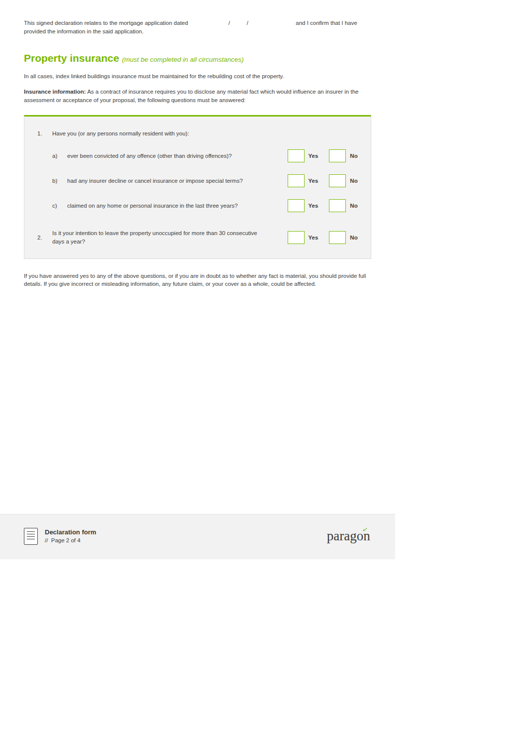This signed declaration relates to the mortgage application dated // and I confirm that I have provided the information in the said application.
Property insurance (must be completed in all circumstances)
In all cases, index linked buildings insurance must be maintained for the rebuilding cost of the property.
Insurance information: As a contract of insurance requires you to disclose any material fact which would influence an insurer in the assessment or acceptance of your proposal, the following questions must be answered:
| 1. | Have you (or any persons normally resident with you): | |
| | a) | ever been convicted of any offence (other than driving offences)? | Yes No |
| | b) | had any insurer decline or cancel insurance or impose special terms? | Yes No |
| | c) | claimed on any home or personal insurance in the last three years? | Yes No |
| 2. | Is it your intention to leave the property unoccupied for more than 30 consecutive days a year? | Yes No |
If you have answered yes to any of the above questions, or if you are in doubt as to whether any fact is material, you should provide full details. If you give incorrect or misleading information, any future claim, or your cover as a whole, could be affected.
Declaration form
// Page 2 of 4
paragon✓